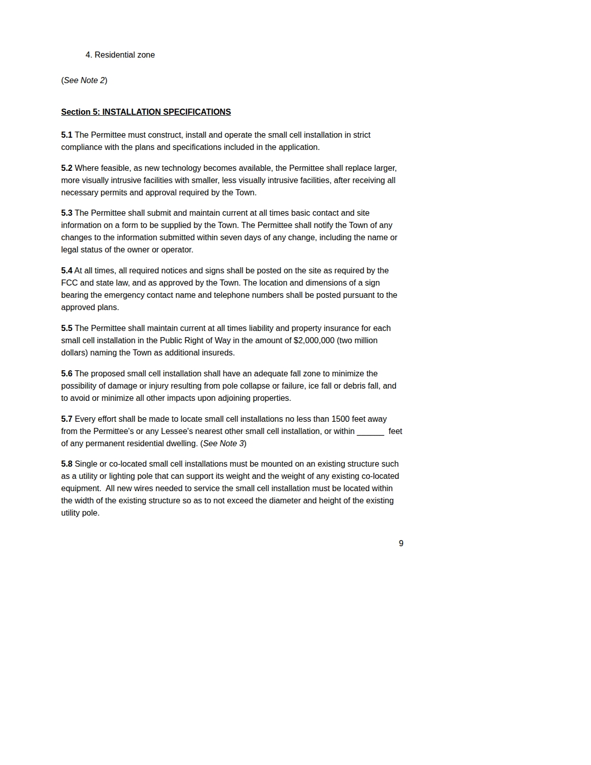4. Residential zone
(See Note 2)
Section 5: INSTALLATION SPECIFICATIONS
5.1 The Permittee must construct, install and operate the small cell installation in strict compliance with the plans and specifications included in the application.
5.2 Where feasible, as new technology becomes available, the Permittee shall replace larger, more visually intrusive facilities with smaller, less visually intrusive facilities, after receiving all necessary permits and approval required by the Town.
5.3 The Permittee shall submit and maintain current at all times basic contact and site information on a form to be supplied by the Town. The Permittee shall notify the Town of any changes to the information submitted within seven days of any change, including the name or legal status of the owner or operator.
5.4 At all times, all required notices and signs shall be posted on the site as required by the FCC and state law, and as approved by the Town. The location and dimensions of a sign bearing the emergency contact name and telephone numbers shall be posted pursuant to the approved plans.
5.5 The Permittee shall maintain current at all times liability and property insurance for each small cell installation in the Public Right of Way in the amount of $2,000,000 (two million dollars) naming the Town as additional insureds.
5.6 The proposed small cell installation shall have an adequate fall zone to minimize the possibility of damage or injury resulting from pole collapse or failure, ice fall or debris fall, and to avoid or minimize all other impacts upon adjoining properties.
5.7 Every effort shall be made to locate small cell installations no less than 1500 feet away from the Permittee's or any Lessee's nearest other small cell installation, or within ______ feet of any permanent residential dwelling. (See Note 3)
5.8 Single or co-located small cell installations must be mounted on an existing structure such as a utility or lighting pole that can support its weight and the weight of any existing co-located equipment. All new wires needed to service the small cell installation must be located within the width of the existing structure so as to not exceed the diameter and height of the existing utility pole.
9